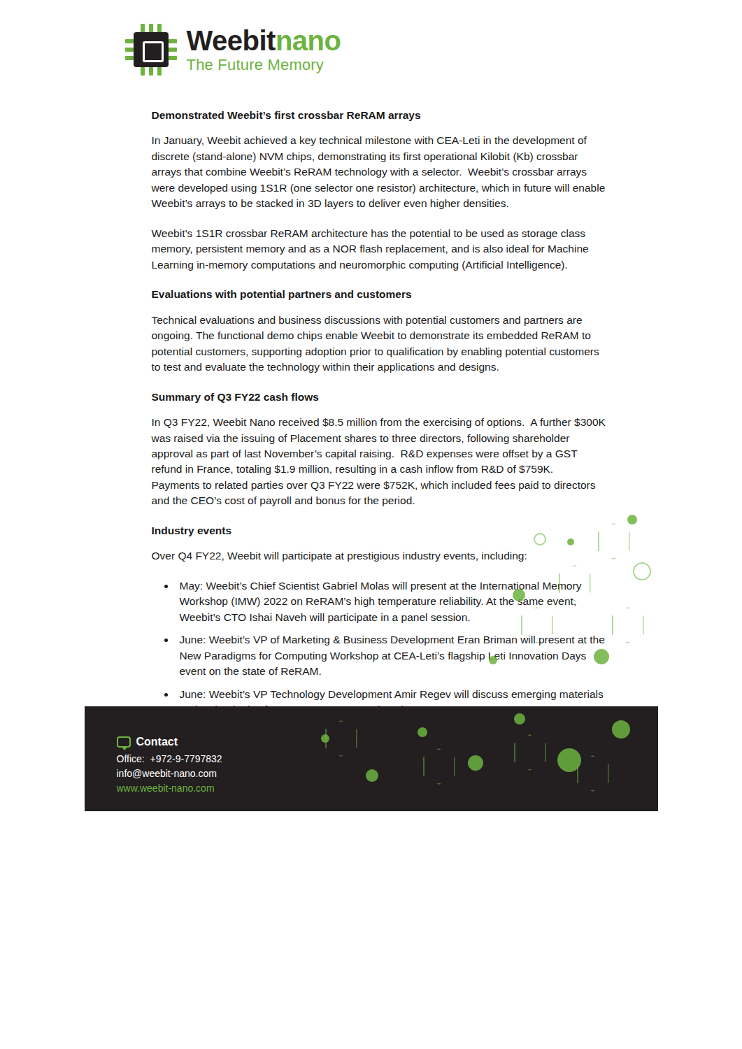Weebit nano
The Future Memory
Demonstrated Weebit’s first crossbar ReRAM arrays
In January, Weebit achieved a key technical milestone with CEA-Leti in the development of discrete (stand-alone) NVM chips, demonstrating its first operational Kilobit (Kb) crossbar arrays that combine Weebit’s ReRAM technology with a selector. Weebit’s crossbar arrays were developed using 1S1R (one selector one resistor) architecture, which in future will enable Weebit’s arrays to be stacked in 3D layers to deliver even higher densities.
Weebit’s 1S1R crossbar ReRAM architecture has the potential to be used as storage class memory, persistent memory and as a NOR flash replacement, and is also ideal for Machine Learning in-memory computations and neuromorphic computing (Artificial Intelligence).
Evaluations with potential partners and customers
Technical evaluations and business discussions with potential customers and partners are ongoing. The functional demo chips enable Weebit to demonstrate its embedded ReRAM to potential customers, supporting adoption prior to qualification by enabling potential customers to test and evaluate the technology within their applications and designs.
Summary of Q3 FY22 cash flows
In Q3 FY22, Weebit Nano received $8.5 million from the exercising of options. A further $300K was raised via the issuing of Placement shares to three directors, following shareholder approval as part of last November’s capital raising. R&D expenses were offset by a GST refund in France, totaling $1.9 million, resulting in a cash inflow from R&D of $759K. Payments to related parties over Q3 FY22 were $752K, which included fees paid to directors and the CEO’s cost of payroll and bonus for the period.
Industry events
Over Q4 FY22, Weebit will participate at prestigious industry events, including:
May: Weebit’s Chief Scientist Gabriel Molas will present at the International Memory Workshop (IMW) 2022 on ReRAM’s high temperature reliability. At the same event, Weebit’s CTO Ishai Naveh will participate in a panel session.
June: Weebit’s VP of Marketing & Business Development Eran Briman will present at the New Paradigms for Computing Workshop at CEA-Leti’s flagship Leti Innovation Days event on the state of ReRAM.
June: Weebit’s VP Technology Development Amir Regev will discuss emerging materials and technologies for ReRAM at CIMTEC in Italy.
Details about these and other invited papers and events are listed on Weebit’s website at www.weebit-nano.com/events.
Contact
Office: +972-9-7797832
info@weebit-nano.com
www.weebit-nano.com